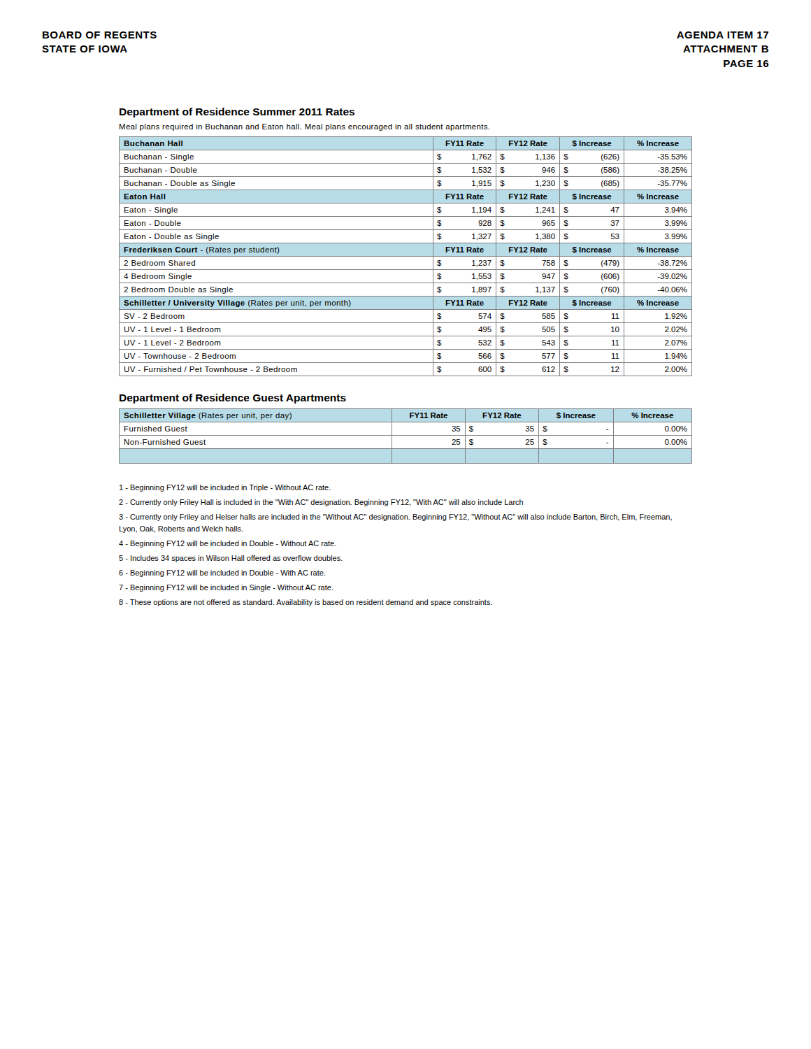BOARD OF REGENTS
STATE OF IOWA
AGENDA ITEM 17
ATTACHMENT B
PAGE 16
Department of Residence Summer 2011 Rates
Meal plans required in Buchanan and Eaton hall. Meal plans encouraged in all student apartments.
| Buchanan Hall | FY11 Rate | FY12 Rate | $ Increase | % Increase |
| Buchanan - Single | $ 1,762 | $ 1,136 | $ (626) | -35.53% |
| Buchanan - Double | $ 1,532 | $ 946 | $ (586) | -38.25% |
| Buchanan - Double as Single | $ 1,915 | $ 1,230 | $ (685) | -35.77% |
| Eaton Hall | FY11 Rate | FY12 Rate | $ Increase | % Increase |
| Eaton - Single | $ 1,194 | $ 1,241 | $ 47 | 3.94% |
| Eaton - Double | $ 928 | $ 965 | $ 37 | 3.99% |
| Eaton - Double as Single | $ 1,327 | $ 1,380 | $ 53 | 3.99% |
| Frederiksen Court - (Rates per student) | FY11 Rate | FY12 Rate | $ Increase | % Increase |
| 2 Bedroom Shared | $ 1,237 | $ 758 | $ (479) | -38.72% |
| 4 Bedroom Single | $ 1,553 | $ 947 | $ (606) | -39.02% |
| 2 Bedroom Double as Single | $ 1,897 | $ 1,137 | $ (760) | -40.06% |
| Schilletter / University Village (Rates per unit, per month) | FY11 Rate | FY12 Rate | $ Increase | % Increase |
| SV - 2 Bedroom | $ 574 | $ 585 | $ 11 | 1.92% |
| UV - 1 Level - 1 Bedroom | $ 495 | $ 505 | $ 10 | 2.02% |
| UV - 1 Level - 2 Bedroom | $ 532 | $ 543 | $ 11 | 2.07% |
| UV - Townhouse - 2 Bedroom | $ 566 | $ 577 | $ 11 | 1.94% |
| UV - Furnished / Pet Townhouse - 2 Bedroom | $ 600 | $ 612 | $ 12 | 2.00% |
Department of Residence Guest Apartments
| Schilletter Village (Rates per unit, per day) | FY11 Rate | FY12 Rate | $ Increase | % Increase |
| Furnished Guest | 35 | $ 35 | $ - | 0.00% |
| Non-Furnished Guest | 25 | $ 25 | $ - | 0.00% |
1 - Beginning FY12 will be included in Triple - Without AC rate.
2 - Currently only Friley Hall is included in the "With AC" designation. Beginning FY12, "With AC" will also include Larch
3 - Currently only Friley and Helser halls are included in the "Without AC" designation. Beginning FY12, "Without AC" will also include Barton, Birch, Elm, Freeman, Lyon, Oak, Roberts and Welch halls.
4 - Beginning FY12 will be included in Double - Without AC rate.
5 - Includes 34 spaces in Wilson Hall offered as overflow doubles.
6 - Beginning FY12 will be included in Double - With AC rate.
7 - Beginning FY12 will be included in Single - Without AC rate.
8 - These options are not offered as standard. Availability is based on resident demand and space constraints.